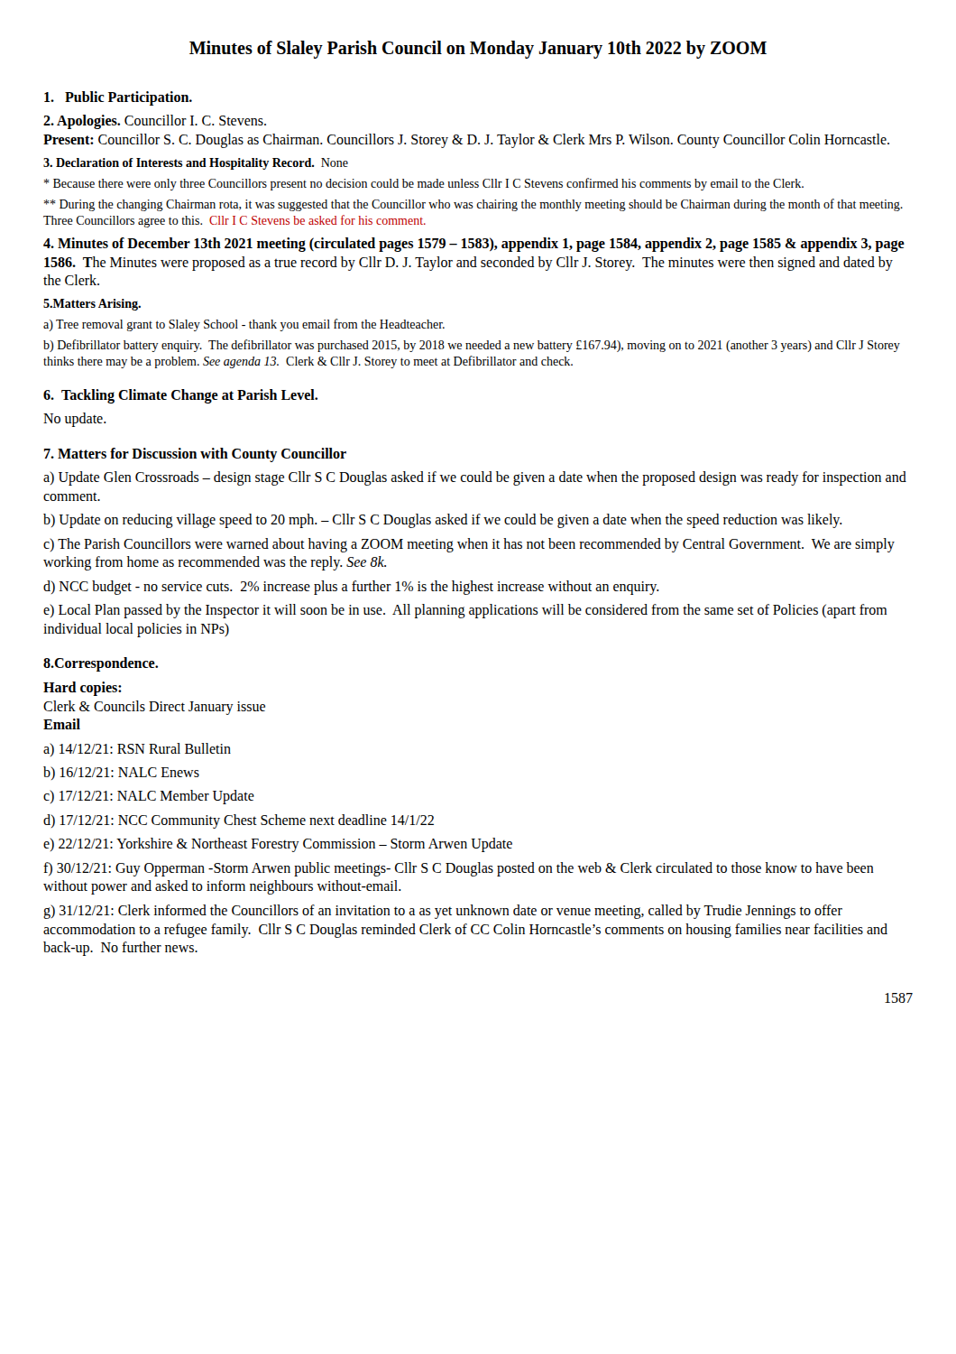Minutes of Slaley Parish Council on Monday January 10th 2022 by ZOOM
1. Public Participation.
2. Apologies. Councillor I. C. Stevens.
Present: Councillor S. C. Douglas as Chairman. Councillors J. Storey & D. J. Taylor & Clerk Mrs P. Wilson. County Councillor Colin Horncastle.
3. Declaration of Interests and Hospitality Record. None
* Because there were only three Councillors present no decision could be made unless Cllr I C Stevens confirmed his comments by email to the Clerk.
** During the changing Chairman rota, it was suggested that the Councillor who was chairing the monthly meeting should be Chairman during the month of that meeting. Three Councillors agree to this. Cllr I C Stevens be asked for his comment.
4. Minutes of December 13th 2021 meeting (circulated pages 1579 – 1583), appendix 1, page 1584, appendix 2, page 1585 & appendix 3, page 1586. The Minutes were proposed as a true record by Cllr D. J. Taylor and seconded by Cllr J. Storey. The minutes were then signed and dated by the Clerk.
5.Matters Arising.
a) Tree removal grant to Slaley School - thank you email from the Headteacher.
b) Defibrillator battery enquiry. The defibrillator was purchased 2015, by 2018 we needed a new battery £167.94), moving on to 2021 (another 3 years) and Cllr J Storey thinks there may be a problem. See agenda 13. Clerk & Cllr J. Storey to meet at Defibrillator and check.
6. Tackling Climate Change at Parish Level.
No update.
7. Matters for Discussion with County Councillor
a) Update Glen Crossroads – design stage Cllr S C Douglas asked if we could be given a date when the proposed design was ready for inspection and comment.
b) Update on reducing village speed to 20 mph. – Cllr S C Douglas asked if we could be given a date when the speed reduction was likely.
c) The Parish Councillors were warned about having a ZOOM meeting when it has not been recommended by Central Government. We are simply working from home as recommended was the reply. See 8k.
d) NCC budget - no service cuts. 2% increase plus a further 1% is the highest increase without an enquiry.
e) Local Plan passed by the Inspector it will soon be in use. All planning applications will be considered from the same set of Policies (apart from individual local policies in NPs)
8.Correspondence.
Hard copies:
Clerk & Councils Direct January issue
Email
a) 14/12/21: RSN Rural Bulletin
b) 16/12/21: NALC Enews
c) 17/12/21: NALC Member Update
d) 17/12/21: NCC Community Chest Scheme next deadline 14/1/22
e) 22/12/21: Yorkshire & Northeast Forestry Commission – Storm Arwen Update
f) 30/12/21: Guy Opperman -Storm Arwen public meetings- Cllr S C Douglas posted on the web & Clerk circulated to those know to have been without power and asked to inform neighbours without-email.
g) 31/12/21: Clerk informed the Councillors of an invitation to a as yet unknown date or venue meeting, called by Trudie Jennings to offer accommodation to a refugee family. Cllr S C Douglas reminded Clerk of CC Colin Horncastle’s comments on housing families near facilities and back-up. No further news.
1587